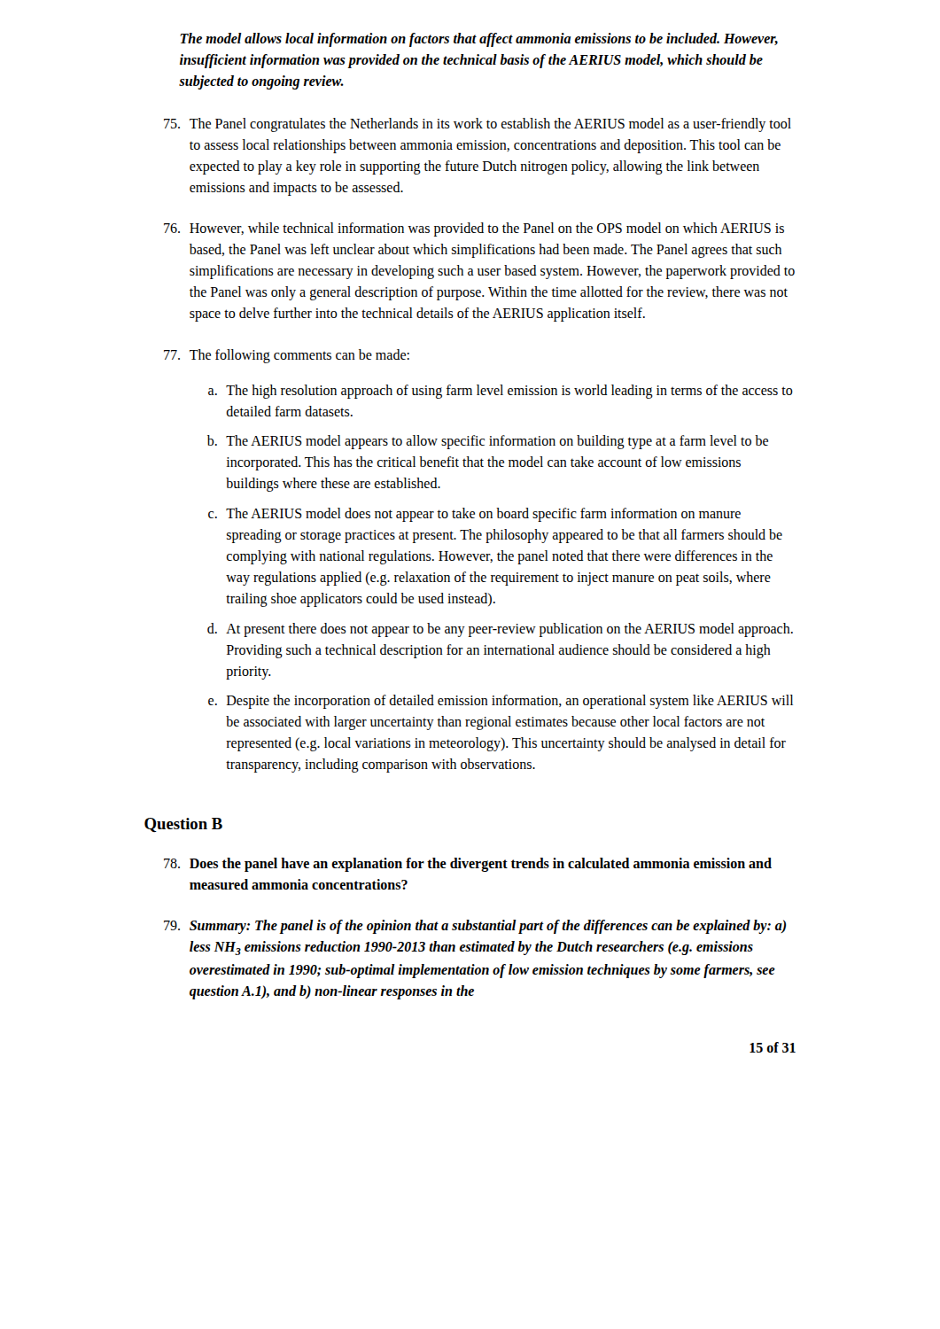The model allows local information on factors that affect ammonia emissions to be included. However, insufficient information was provided on the technical basis of the AERIUS model, which should be subjected to ongoing review.
75. The Panel congratulates the Netherlands in its work to establish the AERIUS model as a user-friendly tool to assess local relationships between ammonia emission, concentrations and deposition. This tool can be expected to play a key role in supporting the future Dutch nitrogen policy, allowing the link between emissions and impacts to be assessed.
76. However, while technical information was provided to the Panel on the OPS model on which AERIUS is based, the Panel was left unclear about which simplifications had been made. The Panel agrees that such simplifications are necessary in developing such a user based system. However, the paperwork provided to the Panel was only a general description of purpose. Within the time allotted for the review, there was not space to delve further into the technical details of the AERIUS application itself.
77. The following comments can be made:
a. The high resolution approach of using farm level emission is world leading in terms of the access to detailed farm datasets.
b. The AERIUS model appears to allow specific information on building type at a farm level to be incorporated. This has the critical benefit that the model can take account of low emissions buildings where these are established.
c. The AERIUS model does not appear to take on board specific farm information on manure spreading or storage practices at present. The philosophy appeared to be that all farmers should be complying with national regulations. However, the panel noted that there were differences in the way regulations applied (e.g. relaxation of the requirement to inject manure on peat soils, where trailing shoe applicators could be used instead).
d. At present there does not appear to be any peer-review publication on the AERIUS model approach. Providing such a technical description for an international audience should be considered a high priority.
e. Despite the incorporation of detailed emission information, an operational system like AERIUS will be associated with larger uncertainty than regional estimates because other local factors are not represented (e.g. local variations in meteorology). This uncertainty should be analysed in detail for transparency, including comparison with observations.
Question B
78. Does the panel have an explanation for the divergent trends in calculated ammonia emission and measured ammonia concentrations?
79. Summary: The panel is of the opinion that a substantial part of the differences can be explained by: a) less NH3 emissions reduction 1990-2013 than estimated by the Dutch researchers (e.g. emissions overestimated in 1990; sub-optimal implementation of low emission techniques by some farmers, see question A.1), and b) non-linear responses in the
15 of 31